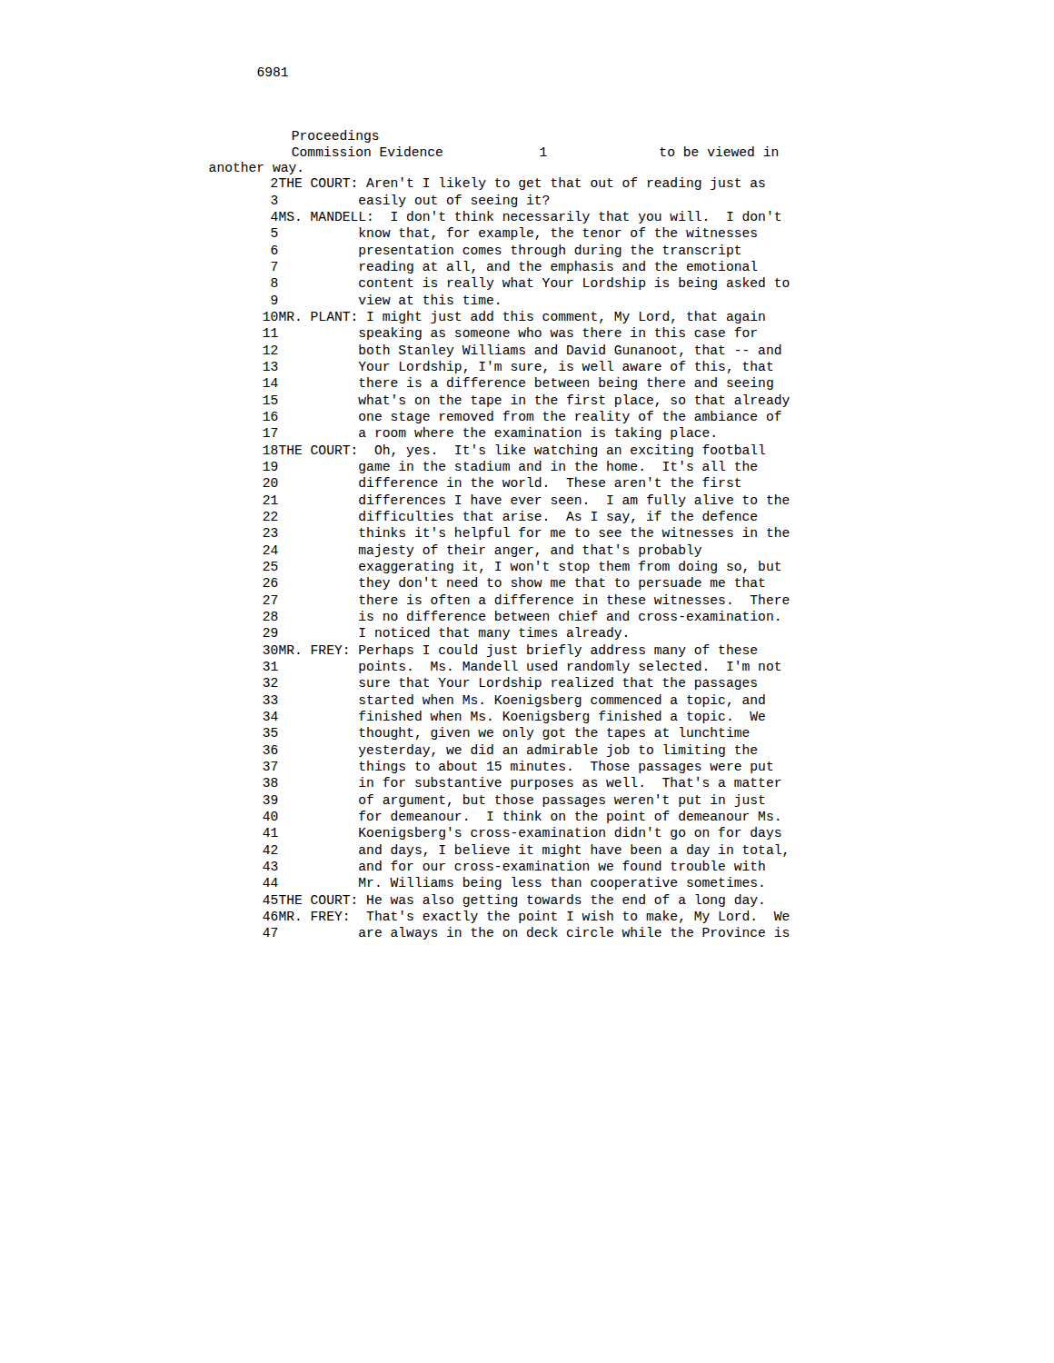6981
Proceedings Commission Evidence 1 to be viewed in
another way.
| 2 | THE COURT: Aren't I likely to get that out of reading just as |
| 3 | easily out of seeing it? |
| 4 | MS. MANDELL: I don't think necessarily that you will. I don't |
| 5 | know that, for example, the tenor of the witnesses |
| 6 | presentation comes through during the transcript |
| 7 | reading at all, and the emphasis and the emotional |
| 8 | content is really what Your Lordship is being asked to |
| 9 | view at this time. |
| 10 | MR. PLANT: I might just add this comment, My Lord, that again |
| 11 | speaking as someone who was there in this case for |
| 12 | both Stanley Williams and David Gunanoot, that -- and |
| 13 | Your Lordship, I'm sure, is well aware of this, that |
| 14 | there is a difference between being there and seeing |
| 15 | what's on the tape in the first place, so that already |
| 16 | one stage removed from the reality of the ambiance of |
| 17 | a room where the examination is taking place. |
| 18 | THE COURT: Oh, yes. It's like watching an exciting football |
| 19 | game in the stadium and in the home. It's all the |
| 20 | difference in the world. These aren't the first |
| 21 | differences I have ever seen. I am fully alive to the |
| 22 | difficulties that arise. As I say, if the defence |
| 23 | thinks it's helpful for me to see the witnesses in the |
| 24 | majesty of their anger, and that's probably |
| 25 | exaggerating it, I won't stop them from doing so, but |
| 26 | they don't need to show me that to persuade me that |
| 27 | there is often a difference in these witnesses. There |
| 28 | is no difference between chief and cross-examination. |
| 29 | I noticed that many times already. |
| 30 | MR. FREY: Perhaps I could just briefly address many of these |
| 31 | points. Ms. Mandell used randomly selected. I'm not |
| 32 | sure that Your Lordship realized that the passages |
| 33 | started when Ms. Koenigsberg commenced a topic, and |
| 34 | finished when Ms. Koenigsberg finished a topic. We |
| 35 | thought, given we only got the tapes at lunchtime |
| 36 | yesterday, we did an admirable job to limiting the |
| 37 | things to about 15 minutes. Those passages were put |
| 38 | in for substantive purposes as well. That's a matter |
| 39 | of argument, but those passages weren't put in just |
| 40 | for demeanour. I think on the point of demeanour Ms. |
| 41 | Koenigsberg's cross-examination didn't go on for days |
| 42 | and days, I believe it might have been a day in total, |
| 43 | and for our cross-examination we found trouble with |
| 44 | Mr. Williams being less than cooperative sometimes. |
| 45 | THE COURT: He was also getting towards the end of a long day. |
| 46 | MR. FREY: That's exactly the point I wish to make, My Lord. We |
| 47 | are always in the on deck circle while the Province is |